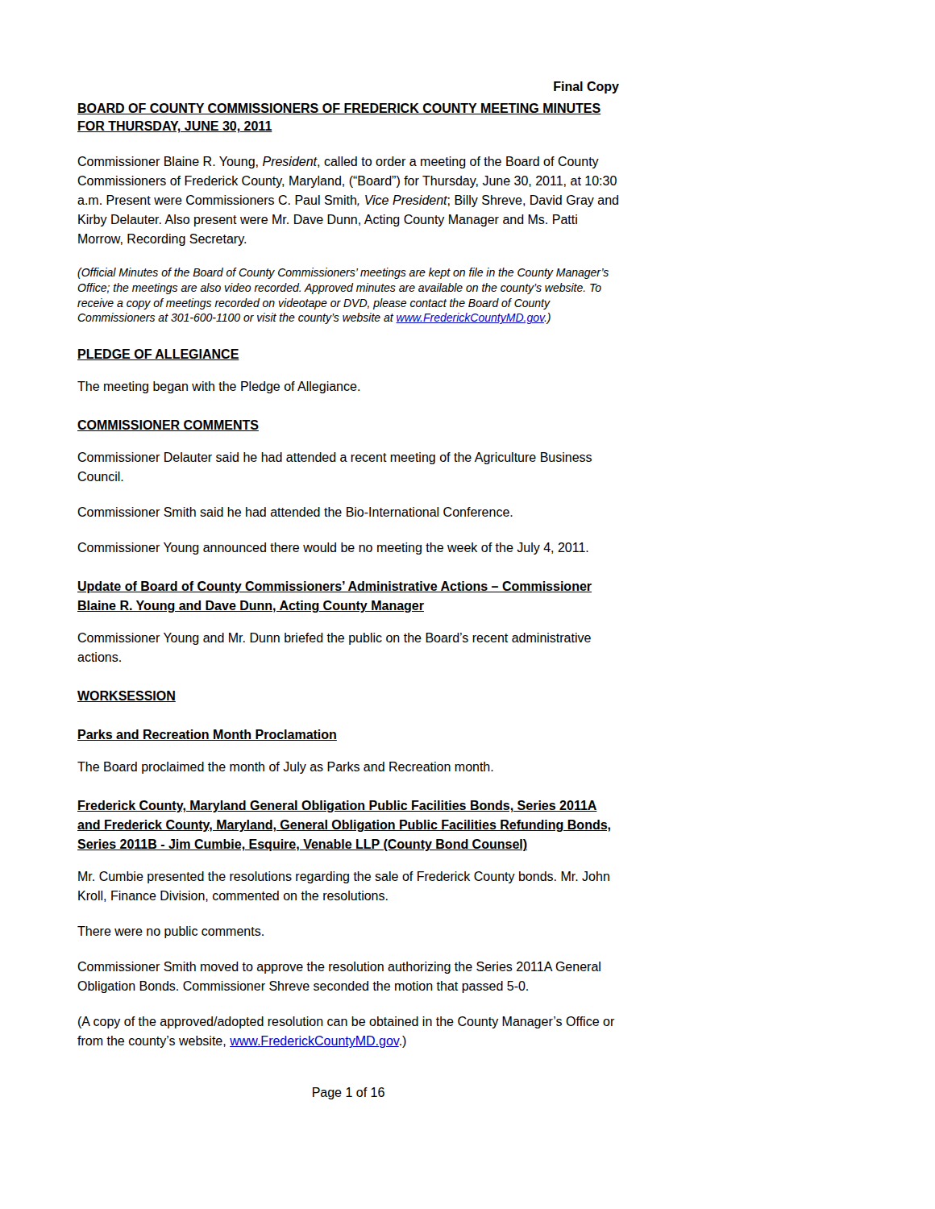Final Copy
BOARD OF COUNTY COMMISSIONERS OF FREDERICK COUNTY MEETING MINUTES FOR THURSDAY, JUNE 30, 2011
Commissioner Blaine R. Young, President, called to order a meeting of the Board of County Commissioners of Frederick County, Maryland, (“Board”) for Thursday, June 30, 2011, at 10:30 a.m. Present were Commissioners C. Paul Smith, Vice President; Billy Shreve, David Gray and Kirby Delauter. Also present were Mr. Dave Dunn, Acting County Manager and Ms. Patti Morrow, Recording Secretary.
(Official Minutes of the Board of County Commissioners’ meetings are kept on file in the County Manager’s Office; the meetings are also video recorded. Approved minutes are available on the county’s website. To receive a copy of meetings recorded on videotape or DVD, please contact the Board of County Commissioners at 301-600-1100 or visit the county’s website at www.FrederickCountyMD.gov.)
PLEDGE OF ALLEGIANCE
The meeting began with the Pledge of Allegiance.
COMMISSIONER COMMENTS
Commissioner Delauter said he had attended a recent meeting of the Agriculture Business Council.
Commissioner Smith said he had attended the Bio-International Conference.
Commissioner Young announced there would be no meeting the week of the July 4, 2011.
Update of Board of County Commissioners’ Administrative Actions – Commissioner Blaine R. Young and Dave Dunn, Acting County Manager
Commissioner Young and Mr. Dunn briefed the public on the Board’s recent administrative actions.
WORKSESSION
Parks and Recreation Month Proclamation
The Board proclaimed the month of July as Parks and Recreation month.
Frederick County, Maryland General Obligation Public Facilities Bonds, Series 2011A and Frederick County, Maryland, General Obligation Public Facilities Refunding Bonds, Series 2011B - Jim Cumbie, Esquire, Venable LLP (County Bond Counsel)
Mr. Cumbie presented the resolutions regarding the sale of Frederick County bonds. Mr. John Kroll, Finance Division, commented on the resolutions.
There were no public comments.
Commissioner Smith moved to approve the resolution authorizing the Series 2011A General Obligation Bonds. Commissioner Shreve seconded the motion that passed 5-0.
(A copy of the approved/adopted resolution can be obtained in the County Manager’s Office or from the county’s website, www.FrederickCountyMD.gov.)
Page 1 of 16